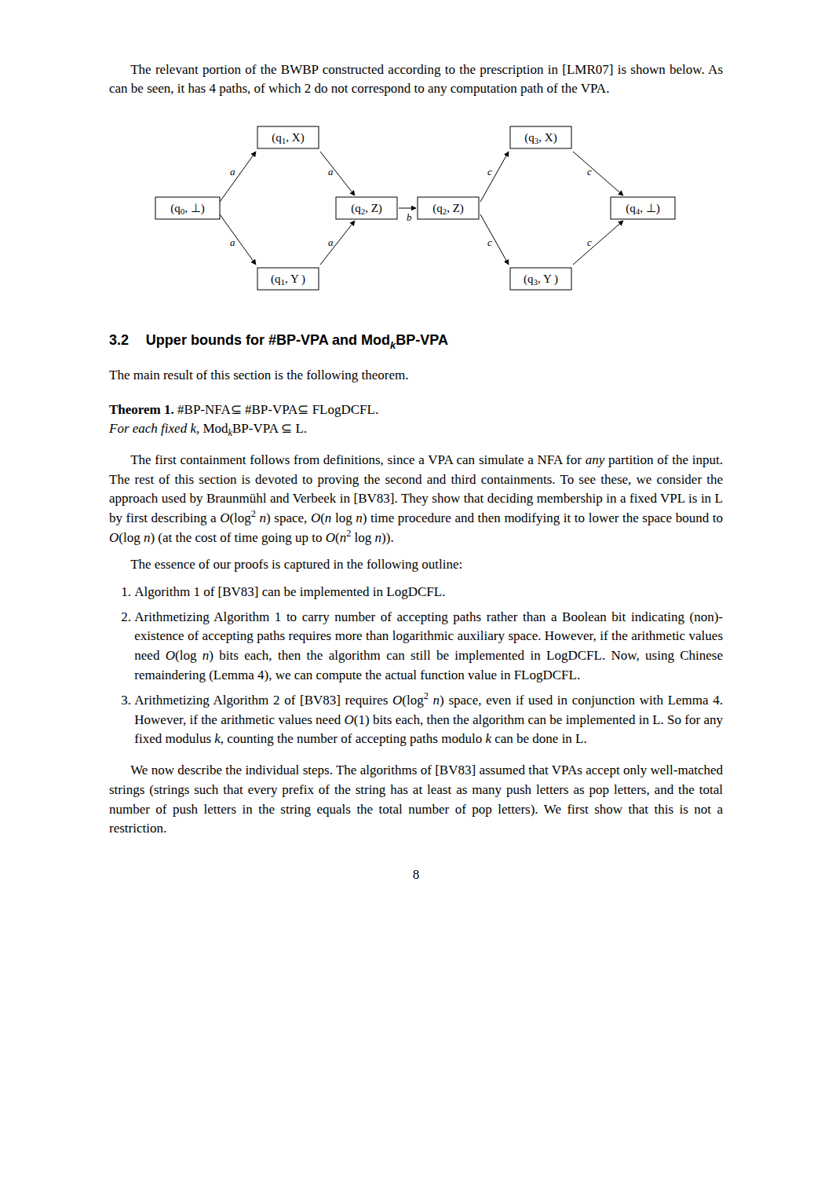The relevant portion of the BWBP constructed according to the prescription in [LMR07] is shown below. As can be seen, it has 4 paths, of which 2 do not correspond to any computation path of the VPA.
(q1, X) (q3, X) (q0, ⊥) (q2, Z) (q2, Z) (q4, ⊥) (q1, Y ) (q3, Y ) a a a a b c c c c
3.2 Upper bounds for #BP-VPA and ModkBP-VPA
The main result of this section is the following theorem.
Theorem 1. #BP-NFA⊆ #BP-VPA⊆ FLogDCFL.
For each fixed k, ModkBP-VPA ⊆ L.
The first containment follows from definitions, since a VPA can simulate a NFA for any partition of the input. The rest of this section is devoted to proving the second and third containments. To see these, we consider the approach used by Braunmühl and Verbeek in [BV83]. They show that deciding membership in a fixed VPL is in L by first describing a O(log2 n) space, O(n log n) time procedure and then modifying it to lower the space bound to O(log n) (at the cost of time going up to O(n2 log n)).
The essence of our proofs is captured in the following outline:
Algorithm 1 of [BV83] can be implemented in LogDCFL.
Arithmetizing Algorithm 1 to carry number of accepting paths rather than a Boolean bit indicating (non)-existence of accepting paths requires more than logarithmic auxiliary space. However, if the arithmetic values need O(log n) bits each, then the algorithm can still be implemented in LogDCFL. Now, using Chinese remaindering (Lemma 4), we can compute the actual function value in FLogDCFL.
Arithmetizing Algorithm 2 of [BV83] requires O(log2 n) space, even if used in conjunction with Lemma 4. However, if the arithmetic values need O(1) bits each, then the algorithm can be implemented in L. So for any fixed modulus k, counting the number of accepting paths modulo k can be done in L.
We now describe the individual steps. The algorithms of [BV83] assumed that VPAs accept only well-matched strings (strings such that every prefix of the string has at least as many push letters as pop letters, and the total number of push letters in the string equals the total number of pop letters). We first show that this is not a restriction.
8